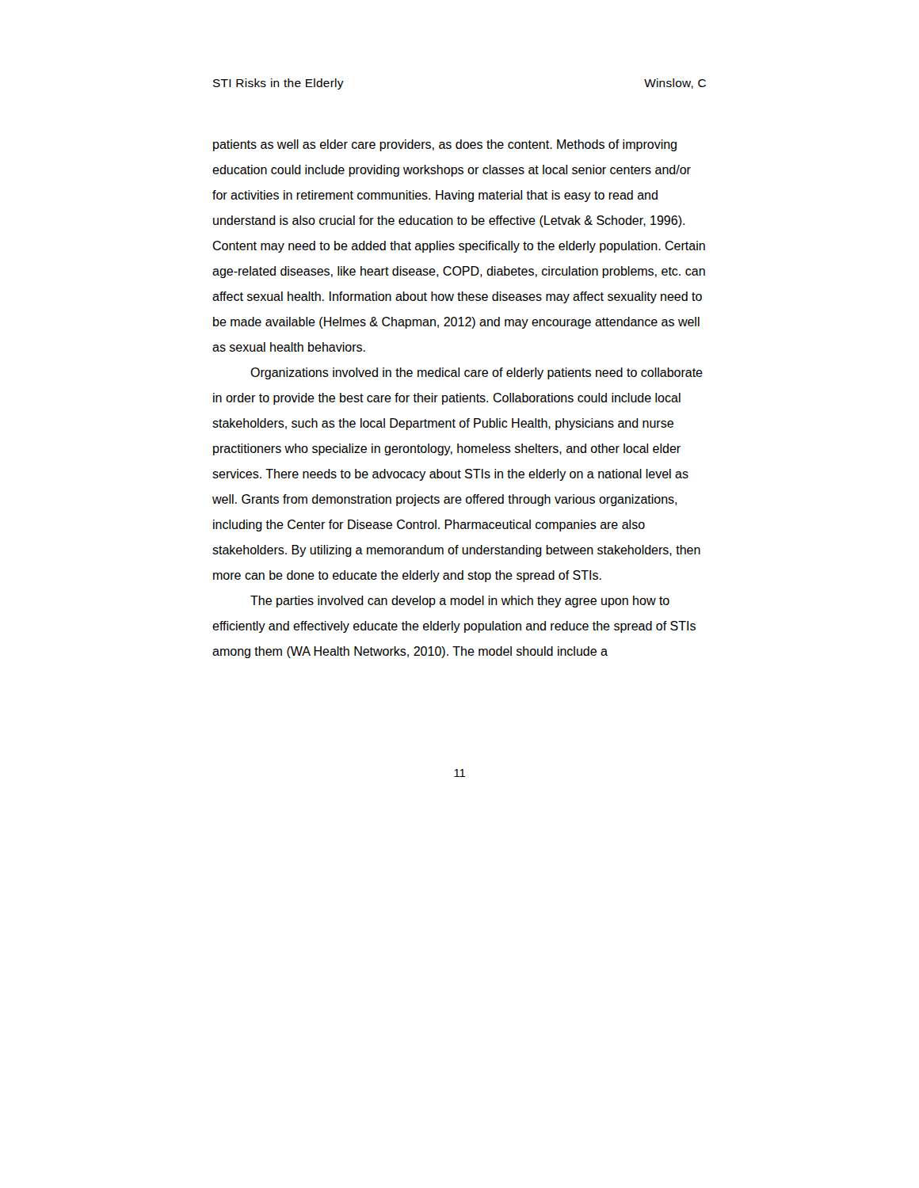STI Risks in the Elderly Winslow, C
patients as well as elder care providers, as does the content. Methods of improving education could include providing workshops or classes at local senior centers and/or for activities in retirement communities. Having material that is easy to read and understand is also crucial for the education to be effective (Letvak & Schoder, 1996). Content may need to be added that applies specifically to the elderly population. Certain age-related diseases, like heart disease, COPD, diabetes, circulation problems, etc. can affect sexual health. Information about how these diseases may affect sexuality need to be made available (Helmes & Chapman, 2012) and may encourage attendance as well as sexual health behaviors.
Organizations involved in the medical care of elderly patients need to collaborate in order to provide the best care for their patients. Collaborations could include local stakeholders, such as the local Department of Public Health, physicians and nurse practitioners who specialize in gerontology, homeless shelters, and other local elder services. There needs to be advocacy about STIs in the elderly on a national level as well. Grants from demonstration projects are offered through various organizations, including the Center for Disease Control. Pharmaceutical companies are also stakeholders. By utilizing a memorandum of understanding between stakeholders, then more can be done to educate the elderly and stop the spread of STIs.
The parties involved can develop a model in which they agree upon how to efficiently and effectively educate the elderly population and reduce the spread of STIs among them (WA Health Networks, 2010). The model should include a
11